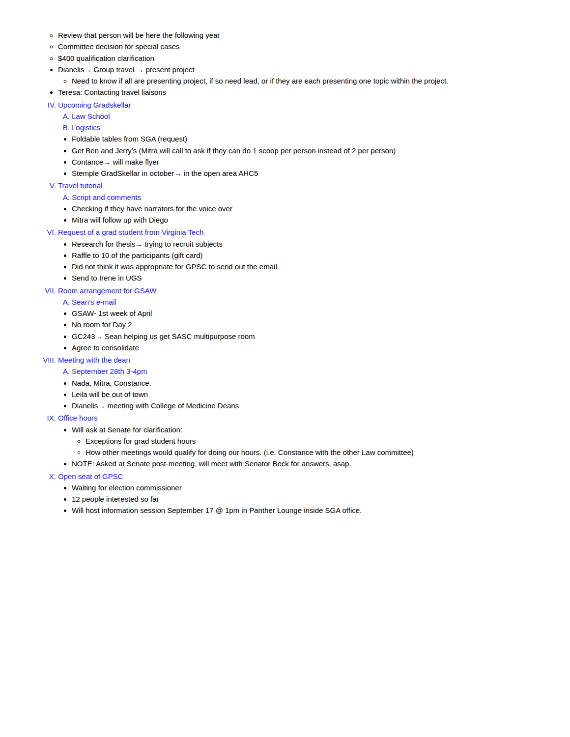Review that person will be here the following year
Committee decision for special cases
$400 qualification clarification
Dianelis→ Group travel → present project
Need to know if all are presenting project, if so need lead, or if they are each presenting one topic within the project.
Teresa: Contacting travel liaisons
Upcoming Gradskellar
Law School
Logistics
Foldable tables from SGA (request)
Get Ben and Jerry’s (Mitra will call to ask if they can do 1 scoop per person instead of 2 per person)
Contance→ will make flyer
Stemple GradSkellar in october→ in the open area AHC5
Travel tutorial
Script and comments
Checking if they have narrators for the voice over
Mitra will follow up with Diego
Request of a grad student from Virginia Tech
Research for thesis→ trying to recruit subjects
Raffle to 10 of the participants (gift card)
Did not think it was appropriate for GPSC to send out the email
Send to Irene in UGS
Room arrangement for GSAW
Sean’s e-mail
GSAW- 1st week of April
No room for Day 2
GC243→ Sean helping us get SASC multipurpose room
Agree to consolidate
Meeting with the dean
September 28th 3-4pm
Nada, Mitra, Constance.
Leila will be out of town
Dianelis→ meeting with College of Medicine Deans
Office hours
Will ask at Senate for clarification:
Exceptions for grad student hours
How other meetings would qualify for doing our hours. (i.e. Constance with the other Law committee)
NOTE: Asked at Senate post-meeting, will meet with Senator Beck for answers, asap.
Open seat of GPSC
Waiting for election commissioner
12 people interested so far
Will host information session September 17 @ 1pm in Panther Lounge inside SGA office.